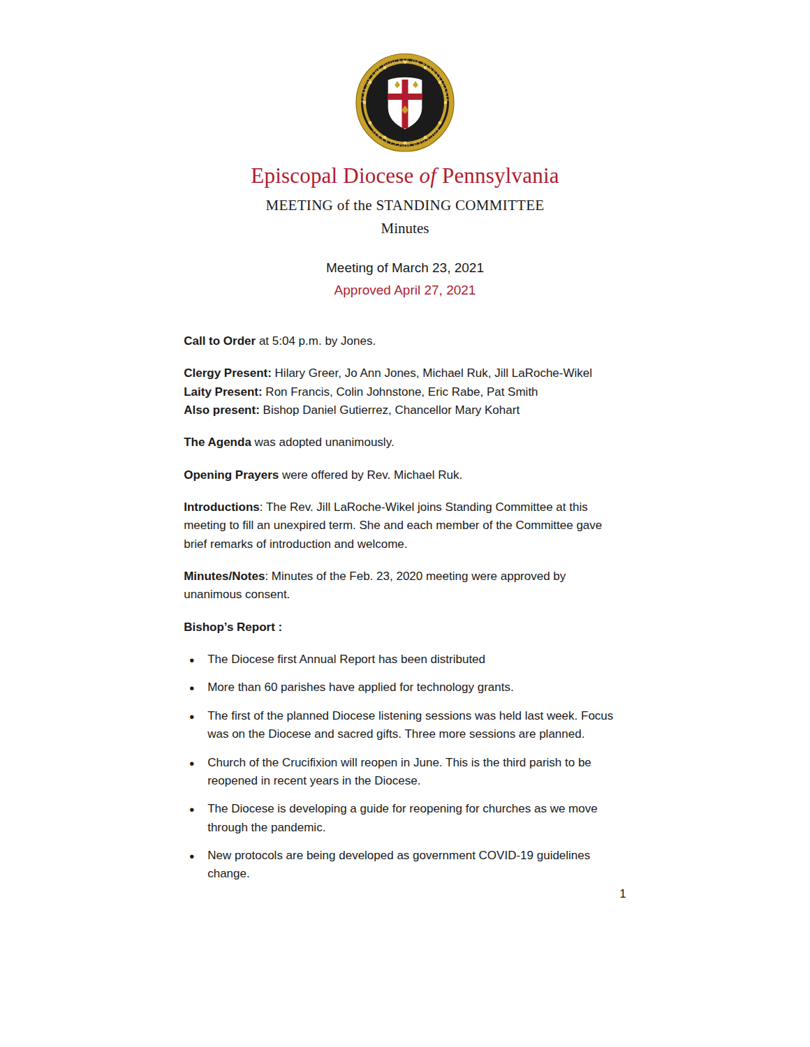SEAL OF THE DIOCESE OF PENNSYLVANIA FOUNDED MDCCLXXXIV
Episcopal Diocese of Pennsylvania
MEETING of the STANDING COMMITTEE
Minutes
Meeting of March 23, 2021
Approved April 27, 2021
Call to Order at 5:04 p.m. by Jones.
Clergy Present: Hilary Greer, Jo Ann Jones, Michael Ruk, Jill LaRoche-Wikel
Laity Present: Ron Francis, Colin Johnstone, Eric Rabe, Pat Smith
Also present: Bishop Daniel Gutierrez, Chancellor Mary Kohart
The Agenda was adopted unanimously.
Opening Prayers were offered by Rev. Michael Ruk.
Introductions: The Rev. Jill LaRoche-Wikel joins Standing Committee at this meeting to fill an unexpired term. She and each member of the Committee gave brief remarks of introduction and welcome.
Minutes/Notes: Minutes of the Feb. 23, 2020 meeting were approved by unanimous consent.
Bishop’s Report :
The Diocese first Annual Report has been distributed
More than 60 parishes have applied for technology grants.
The first of the planned Diocese listening sessions was held last week. Focus was on the Diocese and sacred gifts. Three more sessions are planned.
Church of the Crucifixion will reopen in June. This is the third parish to be reopened in recent years in the Diocese.
The Diocese is developing a guide for reopening for churches as we move through the pandemic.
New protocols are being developed as government COVID-19 guidelines change.
1